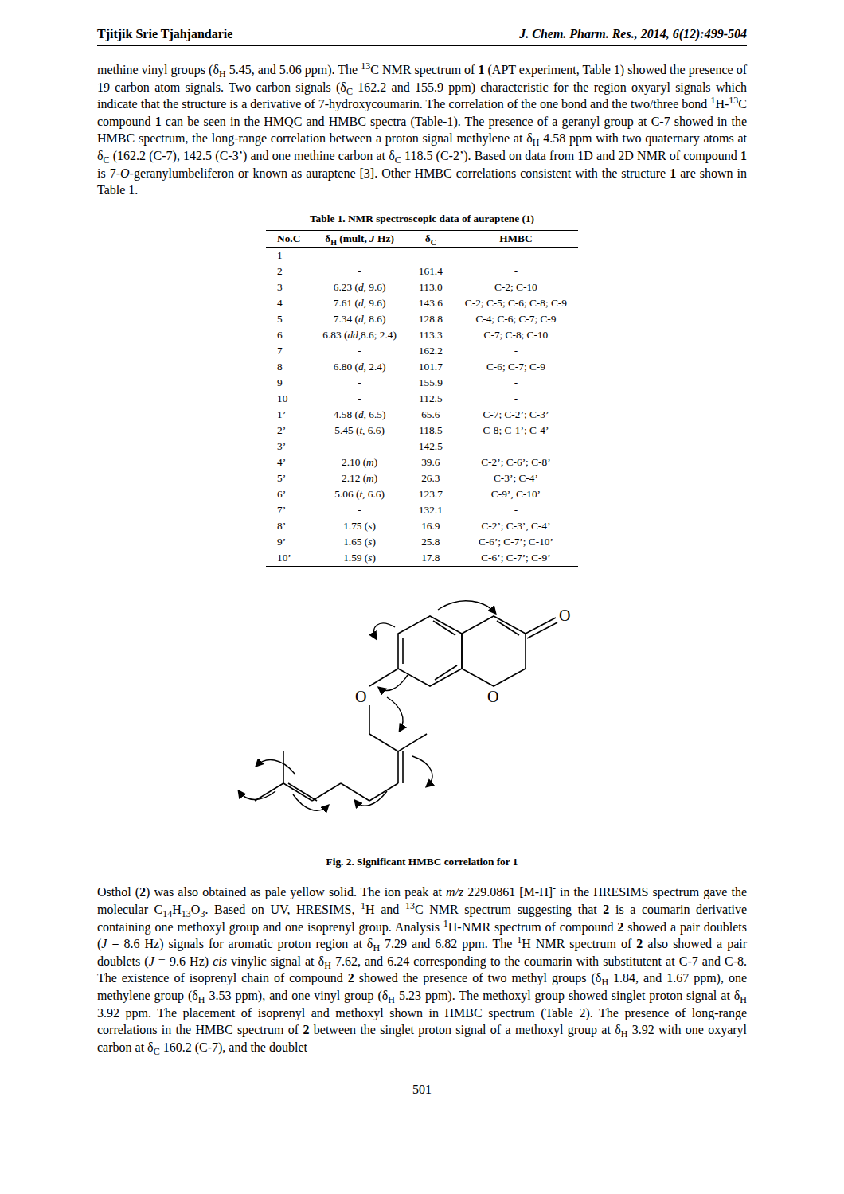Tjitjik Srie Tjahjandarie
J. Chem. Pharm. Res., 2014, 6(12):499-504
methine vinyl groups (δH 5.45, and 5.06 ppm). The 13C NMR spectrum of 1 (APT experiment, Table 1) showed the presence of 19 carbon atom signals. Two carbon signals (δC 162.2 and 155.9 ppm) characteristic for the region oxyaryl signals which indicate that the structure is a derivative of 7-hydroxycoumarin. The correlation of the one bond and the two/three bond 1H-13C compound 1 can be seen in the HMQC and HMBC spectra (Table-1). The presence of a geranyl group at C-7 showed in the HMBC spectrum, the long-range correlation between a proton signal methylene at δH 4.58 ppm with two quaternary atoms at δC (162.2 (C-7), 142.5 (C-3’) and one methine carbon at δC 118.5 (C-2’). Based on data from 1D and 2D NMR of compound 1 is 7-O-geranylumbeliferon or known as auraptene [3]. Other HMBC correlations consistent with the structure 1 are shown in Table 1.
Table 1. NMR spectroscopic data of auraptene (1)
| No.C | δ H (mult, J Hz) | δ C | HMBC |
| --- | --- | --- | --- |
| 1 | - | - | - |
| 2 | - | 161.4 | - |
| 3 | 6.23 ( d , 9.6) | 113.0 | C-2; C-10 |
| 4 | 7.61 ( d , 9.6) | 143.6 | C-2; C-5; C-6; C-8; C-9 |
| 5 | 7.34 ( d , 8.6) | 128.8 | C-4; C-6; C-7; C-9 |
| 6 | 6.83 ( dd ,8.6; 2.4) | 113.3 | C-7; C-8; C-10 |
| 7 | - | 162.2 | - |
| 8 | 6.80 ( d , 2.4) | 101.7 | C-6; C-7; C-9 |
| 9 | - | 155.9 | - |
| 10 | - | 112.5 | - |
| 1’ | 4.58 ( d , 6.5) | 65.6 | C-7; C-2’; C-3’ |
| 2’ | 5.45 ( t , 6.6) | 118.5 | C-8; C-1’; C-4’ |
| 3’ | - | 142.5 | - |
| 4’ | 2.10 ( m ) | 39.6 | C-2’; C-6’; C-8’ |
| 5’ | 2.12 ( m ) | 26.3 | C-3’; C-4’ |
| 6’ | 5.06 ( t , 6.6) | 123.7 | C-9’, C-10’ |
| 7’ | - | 132.1 | - |
| 8’ | 1.75 ( s ) | 16.9 | C-2’; C-3’, C-4’ |
| 9’ | 1.65 ( s ) | 25.8 | C-6’; C-7’; C-10’ |
| 10’ | 1.59 ( s ) | 17.8 | C-6’; C-7’; C-9’ |
O O O
Fig. 2. Significant HMBC correlation for 1
Osthol (2) was also obtained as pale yellow solid. The ion peak at m/z 229.0861 [M-H]- in the HRESIMS spectrum gave the molecular C14H13O3. Based on UV, HRESIMS, 1H and 13C NMR spectrum suggesting that 2 is a coumarin derivative containing one methoxyl group and one isoprenyl group. Analysis 1H-NMR spectrum of compound 2 showed a pair doublets (J = 8.6 Hz) signals for aromatic proton region at δH 7.29 and 6.82 ppm. The 1H NMR spectrum of 2 also showed a pair doublets (J = 9.6 Hz) cis vinylic signal at δH 7.62, and 6.24 corresponding to the coumarin with substitutent at C-7 and C-8. The existence of isoprenyl chain of compound 2 showed the presence of two methyl groups (δH 1.84, and 1.67 ppm), one methylene group (δH 3.53 ppm), and one vinyl group (δH 5.23 ppm). The methoxyl group showed singlet proton signal at δH 3.92 ppm. The placement of isoprenyl and methoxyl shown in HMBC spectrum (Table 2). The presence of long-range correlations in the HMBC spectrum of 2 between the singlet proton signal of a methoxyl group at δH 3.92 with one oxyaryl carbon at δC 160.2 (C-7), and the doublet
501